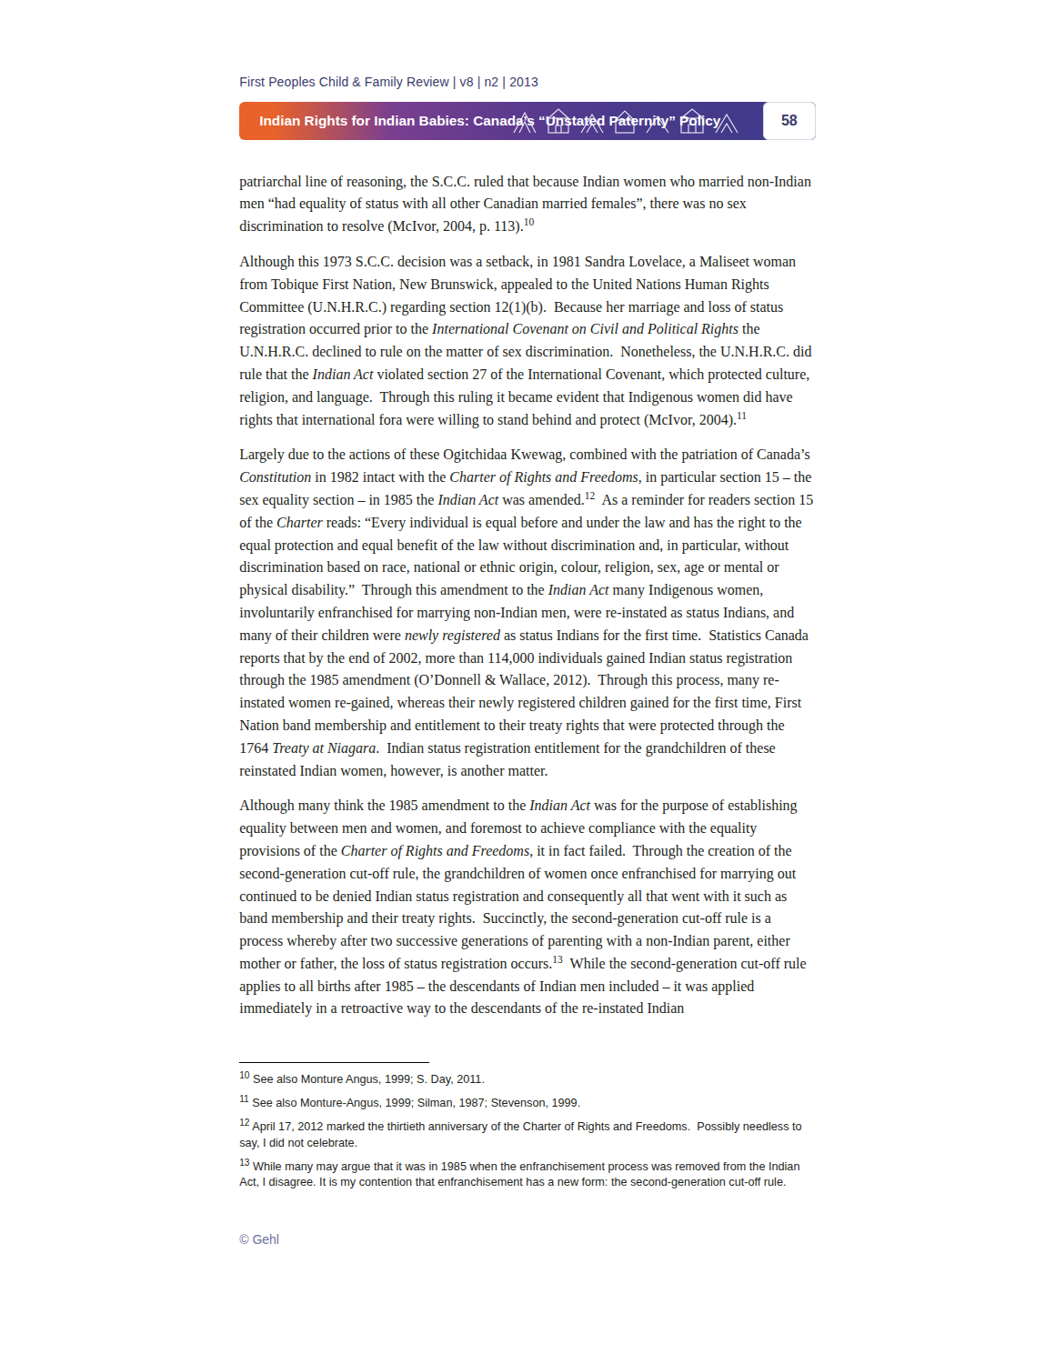First Peoples Child & Family Review | v8 | n2 | 2013
Indian Rights for Indian Babies: Canada’s “Unstated Paternity” Policy
58
patriarchal line of reasoning, the S.C.C. ruled that because Indian women who married non-Indian men “had equality of status with all other Canadian married females”, there was no sex discrimination to resolve (McIvor, 2004, p. 113).10
Although this 1973 S.C.C. decision was a setback, in 1981 Sandra Lovelace, a Maliseet woman from Tobique First Nation, New Brunswick, appealed to the United Nations Human Rights Committee (U.N.H.R.C.) regarding section 12(1)(b). Because her marriage and loss of status registration occurred prior to the International Covenant on Civil and Political Rights the U.N.H.R.C. declined to rule on the matter of sex discrimination. Nonetheless, the U.N.H.R.C. did rule that the Indian Act violated section 27 of the International Covenant, which protected culture, religion, and language. Through this ruling it became evident that Indigenous women did have rights that international fora were willing to stand behind and protect (McIvor, 2004).11
Largely due to the actions of these Ogitchidaa Kwewag, combined with the patriation of Canada’s Constitution in 1982 intact with the Charter of Rights and Freedoms, in particular section 15 – the sex equality section – in 1985 the Indian Act was amended.12 As a reminder for readers section 15 of the Charter reads: “Every individual is equal before and under the law and has the right to the equal protection and equal benefit of the law without discrimination and, in particular, without discrimination based on race, national or ethnic origin, colour, religion, sex, age or mental or physical disability.” Through this amendment to the Indian Act many Indigenous women, involuntarily enfranchised for marrying non-Indian men, were re-instated as status Indians, and many of their children were newly registered as status Indians for the first time. Statistics Canada reports that by the end of 2002, more than 114,000 individuals gained Indian status registration through the 1985 amendment (O’Donnell & Wallace, 2012). Through this process, many re-instated women re-gained, whereas their newly registered children gained for the first time, First Nation band membership and entitlement to their treaty rights that were protected through the 1764 Treaty at Niagara. Indian status registration entitlement for the grandchildren of these reinstated Indian women, however, is another matter.
Although many think the 1985 amendment to the Indian Act was for the purpose of establishing equality between men and women, and foremost to achieve compliance with the equality provisions of the Charter of Rights and Freedoms, it in fact failed. Through the creation of the second-generation cut-off rule, the grandchildren of women once enfranchised for marrying out continued to be denied Indian status registration and consequently all that went with it such as band membership and their treaty rights. Succinctly, the second-generation cut-off rule is a process whereby after two successive generations of parenting with a non-Indian parent, either mother or father, the loss of status registration occurs.13 While the second-generation cut-off rule applies to all births after 1985 – the descendants of Indian men included – it was applied immediately in a retroactive way to the descendants of the re-instated Indian
10 See also Monture Angus, 1999; S. Day, 2011.
11 See also Monture-Angus, 1999; Silman, 1987; Stevenson, 1999.
12 April 17, 2012 marked the thirtieth anniversary of the Charter of Rights and Freedoms. Possibly needless to say, I did not celebrate.
13 While many may argue that it was in 1985 when the enfranchisement process was removed from the Indian Act, I disagree. It is my contention that enfranchisement has a new form: the second-generation cut-off rule.
© Gehl